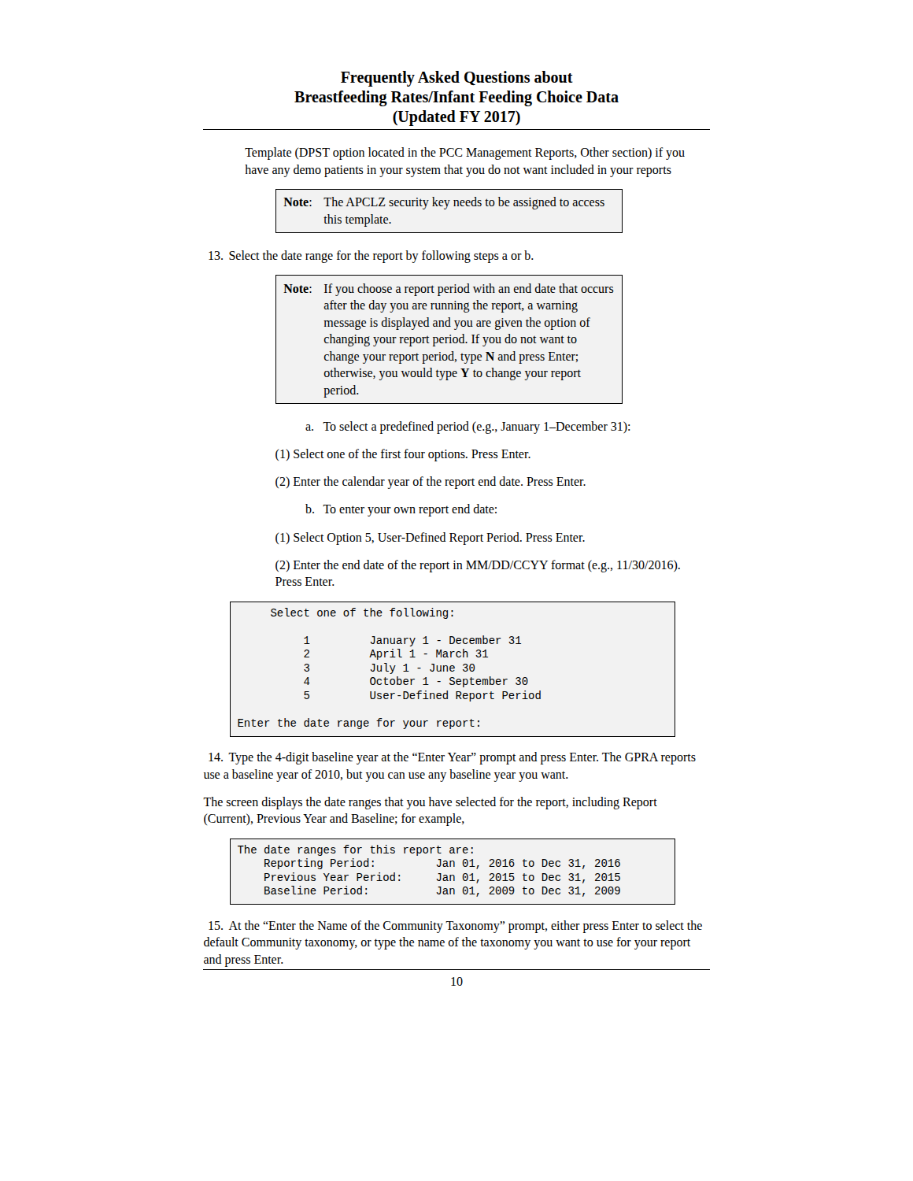Frequently Asked Questions about
Breastfeeding Rates/Infant Feeding Choice Data
(Updated FY 2017)
Template (DPST option located in the PCC Management Reports, Other section) if you have any demo patients in your system that you do not want included in your reports
| Note : | The APCLZ security key needs to be assigned to access this template. |
13. Select the date range for the report by following steps a or b.
| Note : | If you choose a report period with an end date that occurs after the day you are running the report, a warning message is displayed and you are given the option of changing your report period. If you do not want to change your report period, type N and press Enter; otherwise, you would type Y to change your report period. |
a. To select a predefined period (e.g., January 1–December 31):
(1) Select one of the first four options. Press Enter.
(2) Enter the calendar year of the report end date. Press Enter.
b. To enter your own report end date:
(1) Select Option 5, User-Defined Report Period. Press Enter.
(2) Enter the end date of the report in MM/DD/CCYY format (e.g., 11/30/2016). Press Enter.
     Select one of the following:

          1         January 1 - December 31
          2         April 1 - March 31
          3         July 1 - June 30
          4         October 1 - September 30
          5         User-Defined Report Period

Enter the date range for your report:
14. Type the 4-digit baseline year at the “Enter Year” prompt and press Enter. The GPRA reports use a baseline year of 2010, but you can use any baseline year you want.
The screen displays the date ranges that you have selected for the report, including Report (Current), Previous Year and Baseline; for example,
The date ranges for this report are:
    Reporting Period:         Jan 01, 2016 to Dec 31, 2016
    Previous Year Period:     Jan 01, 2015 to Dec 31, 2015
    Baseline Period:          Jan 01, 2009 to Dec 31, 2009
15. At the “Enter the Name of the Community Taxonomy” prompt, either press Enter to select the default Community taxonomy, or type the name of the taxonomy you want to use for your report and press Enter.
10